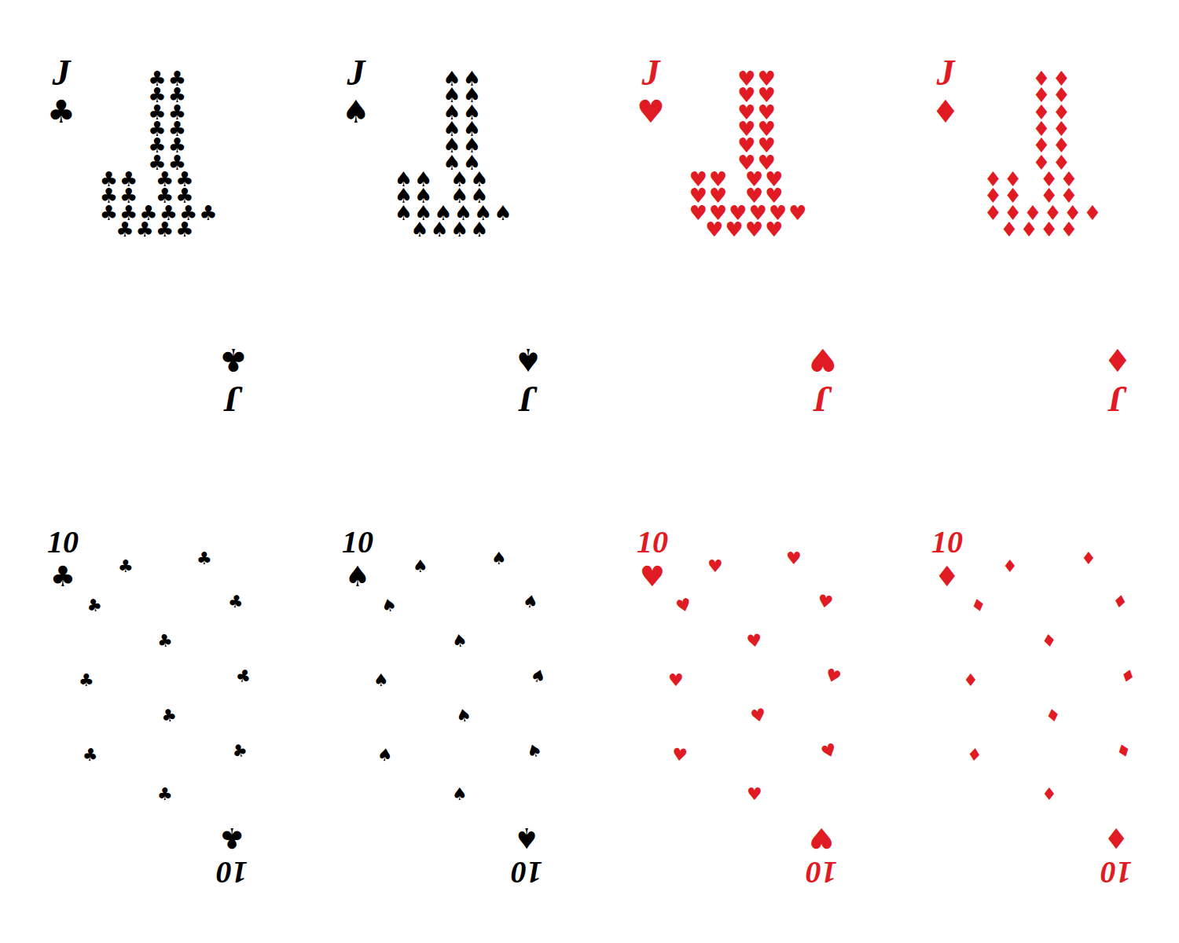J♣
♣♣ ♣♣ ♣♣ ♣♣ ♣♣ ♣♣ ♣♣ ♣♣ ♣♣ ♣♣ ♣♣♣♣♣♣ ♣♣♣♣
J♣
J♠
♠♠ ♠♠ ♠♠ ♠♠ ♠♠ ♠♠ ♠♠ ♠♠ ♠♠ ♠♠ ♠♠♠♠♠♠ ♠♠♠♠
J♠
J♥
♥♥ ♥♥ ♥♥ ♥♥ ♥♥ ♥♥ ♥♥ ♥♥ ♥♥ ♥♥ ♥♥♥♥♥♥ ♥♥♥♥
J♥
J♦
♦♦ ♦♦ ♦♦ ♦♦ ♦♦ ♦♦ ♦♦ ♦♦ ♦♦ ♦♦ ♦♦♦♦♦♦ ♦♦♦♦
J♦
10♣
♣ ♣ ♣ ♣ ♣ ♣ ♣ ♣ ♣ ♣ ♣
10♣
10♠
♠ ♠ ♠ ♠ ♠ ♠ ♠ ♠ ♠ ♠ ♠
10♠
10♥
♥ ♥ ♥ ♥ ♥ ♥ ♥ ♥ ♥ ♥ ♥
10♥
10♦
♦ ♦ ♦ ♦ ♦ ♦ ♦ ♦ ♦ ♦ ♦
10♦